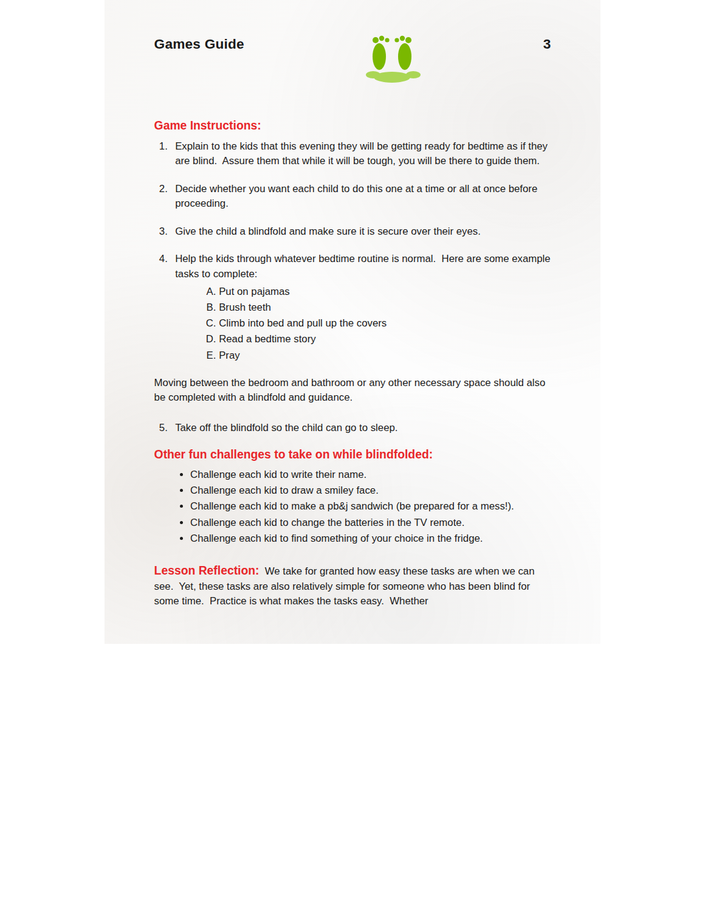Games Guide
3
Game Instructions:
Explain to the kids that this evening they will be getting ready for bedtime as if they are blind. Assure them that while it will be tough, you will be there to guide them.
Decide whether you want each child to do this one at a time or all at once before proceeding.
Give the child a blindfold and make sure it is secure over their eyes.
Help the kids through whatever bedtime routine is normal. Here are some example tasks to complete:
Put on pajamas
Brush teeth
Climb into bed and pull up the covers
Read a bedtime story
Pray
Moving between the bedroom and bathroom or any other necessary space should also be completed with a blindfold and guidance.
Take off the blindfold so the child can go to sleep.
Other fun challenges to take on while blindfolded:
Challenge each kid to write their name.
Challenge each kid to draw a smiley face.
Challenge each kid to make a pb&j sandwich (be prepared for a mess!).
Challenge each kid to change the batteries in the TV remote.
Challenge each kid to find something of your choice in the fridge.
Lesson Reflection: We take for granted how easy these tasks are when we can see. Yet, these tasks are also relatively simple for someone who has been blind for some time. Practice is what makes the tasks easy. Whether